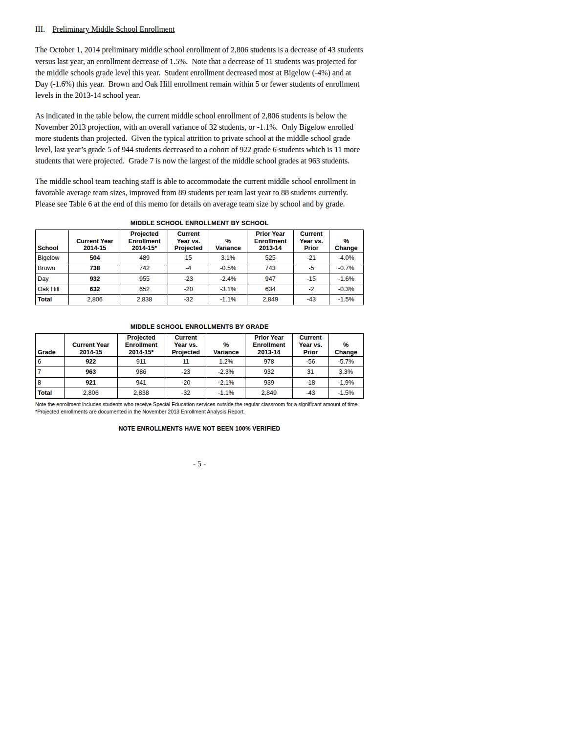III. Preliminary Middle School Enrollment
The October 1, 2014 preliminary middle school enrollment of 2,806 students is a decrease of 43 students versus last year, an enrollment decrease of 1.5%. Note that a decrease of 11 students was projected for the middle schools grade level this year. Student enrollment decreased most at Bigelow (-4%) and at Day (-1.6%) this year. Brown and Oak Hill enrollment remain within 5 or fewer students of enrollment levels in the 2013-14 school year.
As indicated in the table below, the current middle school enrollment of 2,806 students is below the November 2013 projection, with an overall variance of 32 students, or -1.1%. Only Bigelow enrolled more students than projected. Given the typical attrition to private school at the middle school grade level, last year’s grade 5 of 944 students decreased to a cohort of 922 grade 6 students which is 11 more students that were projected. Grade 7 is now the largest of the middle school grades at 963 students.
The middle school team teaching staff is able to accommodate the current middle school enrollment in favorable average team sizes, improved from 89 students per team last year to 88 students currently. Please see Table 6 at the end of this memo for details on average team size by school and by grade.
MIDDLE SCHOOL ENROLLMENT BY SCHOOL
| School | Current Year 2014-15 | Projected Enrollment 2014-15* | Current Year vs. Projected | % Variance | Prior Year Enrollment 2013-14 | Current Year vs. Prior | % Change |
| --- | --- | --- | --- | --- | --- | --- | --- |
| Bigelow | 504 | 489 | 15 | 3.1% | 525 | -21 | -4.0% |
| Brown | 738 | 742 | -4 | -0.5% | 743 | -5 | -0.7% |
| Day | 932 | 955 | -23 | -2.4% | 947 | -15 | -1.6% |
| Oak Hill | 632 | 652 | -20 | -3.1% | 634 | -2 | -0.3% |
| Total | 2,806 | 2,838 | -32 | -1.1% | 2,849 | -43 | -1.5% |
MIDDLE SCHOOL ENROLLMENTS BY GRADE
| Grade | Current Year 2014-15 | Projected Enrollment 2014-15* | Current Year vs. Projected | % Variance | Prior Year Enrollment 2013-14 | Current Year vs. Prior | % Change |
| --- | --- | --- | --- | --- | --- | --- | --- |
| 6 | 922 | 911 | 11 | 1.2% | 978 | -56 | -5.7% |
| 7 | 963 | 986 | -23 | -2.3% | 932 | 31 | 3.3% |
| 8 | 921 | 941 | -20 | -2.1% | 939 | -18 | -1.9% |
| Total | 2,806 | 2,838 | -32 | -1.1% | 2,849 | -43 | -1.5% |
Note the enrollment includes students who receive Special Education services outside the regular classroom for a significant amount of time.
*Projected enrollments are documented in the November 2013 Enrollment Analysis Report.
NOTE ENROLLMENTS HAVE NOT BEEN 100% VERIFIED
- 5 -